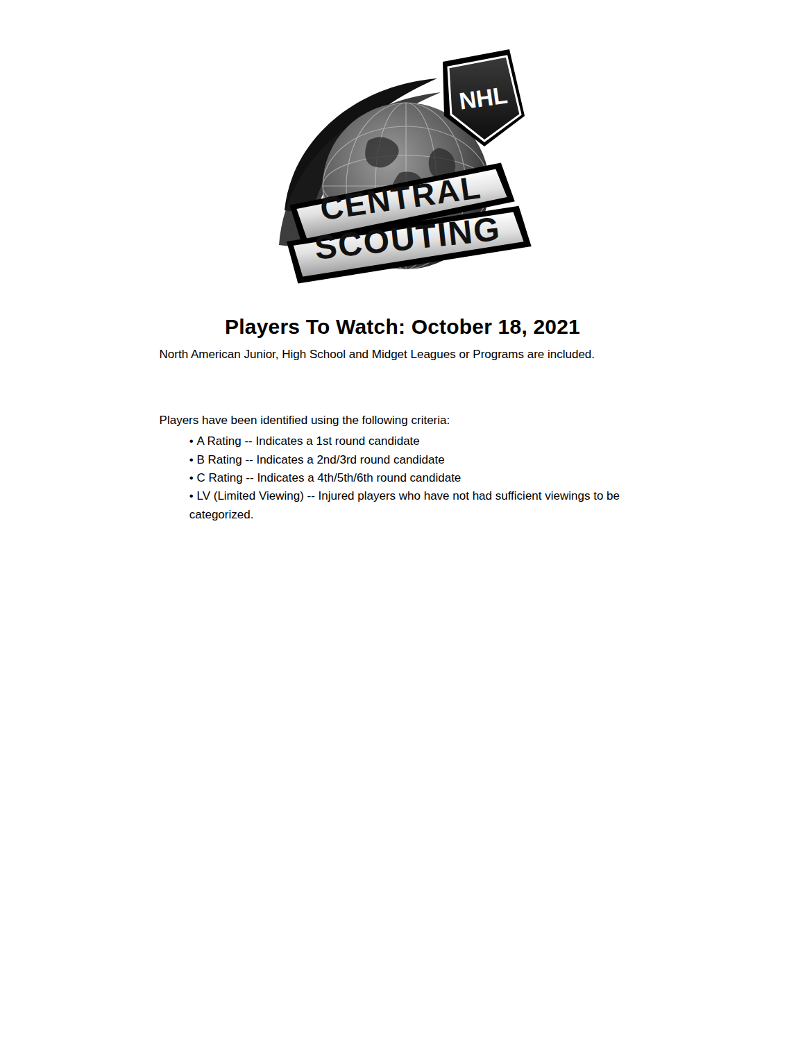NHL TM CENTRAL SCOUTING
Players To Watch: October 18, 2021
North American Junior, High School and Midget Leagues or Programs are included.
Players have been identified using the following criteria:
A Rating -- Indicates a 1st round candidate
B Rating -- Indicates a 2nd/3rd round candidate
C Rating -- Indicates a 4th/5th/6th round candidate
LV (Limited Viewing) -- Injured players who have not had sufficient viewings to be categorized.